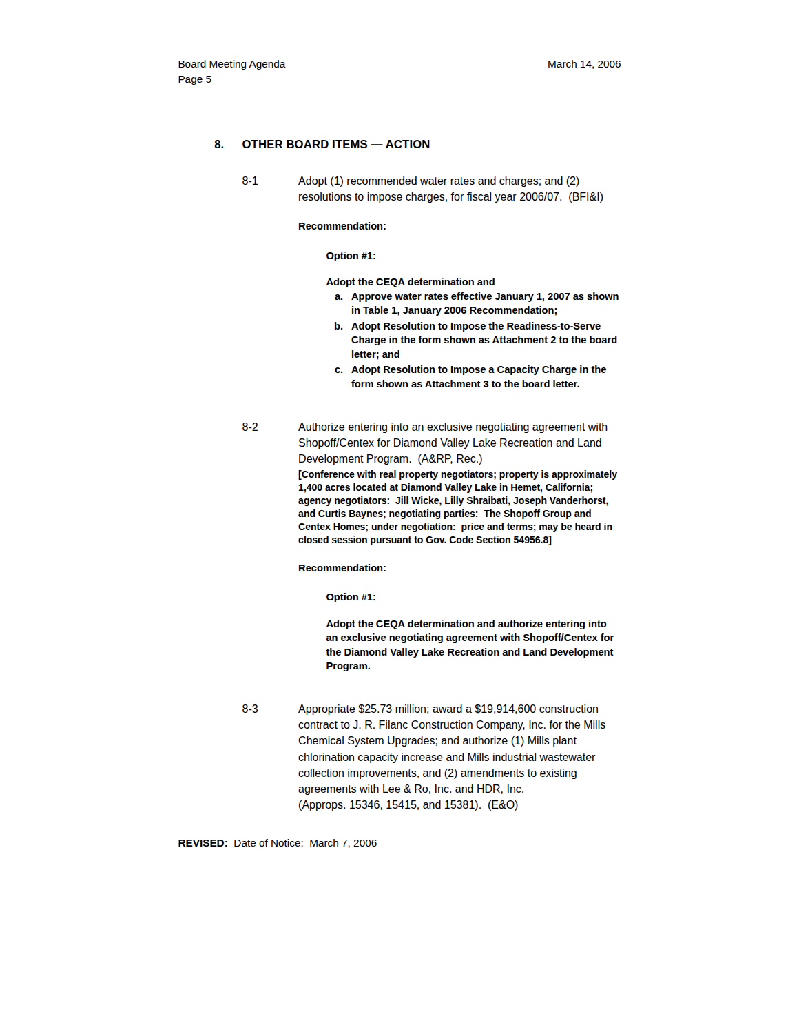Board Meeting Agenda
Page 5
March 14, 2006
8. OTHER BOARD ITEMS — ACTION
8-1
Adopt (1) recommended water rates and charges; and (2) resolutions to impose charges, for fiscal year 2006/07. (BFI&I)
Recommendation:
Option #1:
Adopt the CEQA determination and
Approve water rates effective January 1, 2007 as shown in Table 1, January 2006 Recommendation;
Adopt Resolution to Impose the Readiness-to-Serve Charge in the form shown as Attachment 2 to the board letter; and
Adopt Resolution to Impose a Capacity Charge in the form shown as Attachment 3 to the board letter.
8-2
Authorize entering into an exclusive negotiating agreement with Shopoff/Centex for Diamond Valley Lake Recreation and Land Development Program. (A&RP, Rec.)
[Conference with real property negotiators; property is approximately 1,400 acres located at Diamond Valley Lake in Hemet, California; agency negotiators: Jill Wicke, Lilly Shraibati, Joseph Vanderhorst, and Curtis Baynes; negotiating parties: The Shopoff Group and Centex Homes; under negotiation: price and terms; may be heard in closed session pursuant to Gov. Code Section 54956.8]
Recommendation:
Option #1:
Adopt the CEQA determination and authorize entering into an exclusive negotiating agreement with Shopoff/Centex for the Diamond Valley Lake Recreation and Land Development Program.
8-3
Appropriate $25.73 million; award a $19,914,600 construction contract to J. R. Filanc Construction Company, Inc. for the Mills Chemical System Upgrades; and authorize (1) Mills plant chlorination capacity increase and Mills industrial wastewater collection improvements, and (2) amendments to existing agreements with Lee & Ro, Inc. and HDR, Inc.
(Approps. 15346, 15415, and 15381). (E&O)
REVISED: Date of Notice: March 7, 2006